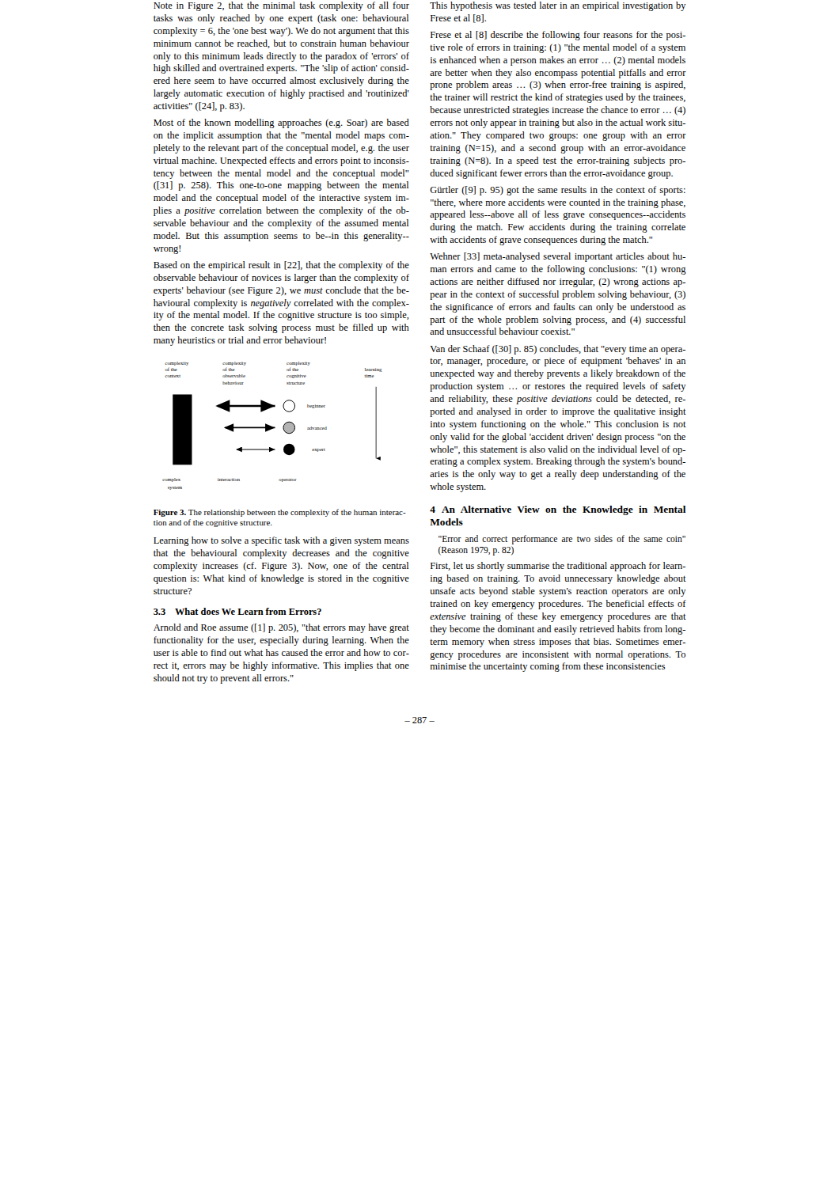Note in Figure 2, that the minimal task complexity of all four tasks was only reached by one expert (task one: behavioural complexity = 6, the 'one best way'). We do not argument that this minimum cannot be reached, but to constrain human behaviour only to this minimum leads directly to the paradox of 'errors' of high skilled and overtrained experts. "The 'slip of action' considered here seem to have occurred almost exclusively during the largely automatic execution of highly practised and 'routinized' activities" ([24], p. 83).
Most of the known modelling approaches (e.g. Soar) are based on the implicit assumption that the "mental model maps completely to the relevant part of the conceptual model, e.g. the user virtual machine. Unexpected effects and errors point to inconsistency between the mental model and the conceptual model" ([31] p. 258). This one-to-one mapping between the mental model and the conceptual model of the interactive system implies a positive correlation between the complexity of the observable behaviour and the complexity of the assumed mental model. But this assumption seems to be--in this generality--wrong!
Based on the empirical result in [22], that the complexity of the observable behaviour of novices is larger than the complexity of experts' behaviour (see Figure 2), we must conclude that the behavioural complexity is negatively correlated with the complexity of the mental model. If the cognitive structure is too simple, then the concrete task solving process must be filled up with many heuristics or trial and error behaviour!
complexity of the context complexity of the observable behaviour complexity of the cognitive structure learning time beginner advanced expert complex system interaction operator
Figure 3. The relationship between the complexity of the human interaction and of the cognitive structure.
Learning how to solve a specific task with a given system means that the behavioural complexity decreases and the cognitive complexity increases (cf. Figure 3). Now, one of the central question is: What kind of knowledge is stored in the cognitive structure?
3.3 What does We Learn from Errors?
Arnold and Roe assume ([1] p. 205), "that errors may have great functionality for the user, especially during learning. When the user is able to find out what has caused the error and how to correct it, errors may be highly informative. This implies that one should not try to prevent all errors."
This hypothesis was tested later in an empirical investigation by Frese et al [8].
Frese et al [8] describe the following four reasons for the positive role of errors in training: (1) "the mental model of a system is enhanced when a person makes an error … (2) mental models are better when they also encompass potential pitfalls and error prone problem areas … (3) when error-free training is aspired, the trainer will restrict the kind of strategies used by the trainees, because unrestricted strategies increase the chance to error … (4) errors not only appear in training but also in the actual work situation." They compared two groups: one group with an error training (N=15), and a second group with an error-avoidance training (N=8). In a speed test the error-training subjects produced significant fewer errors than the error-avoidance group.
Gürtler ([9] p. 95) got the same results in the context of sports: "there, where more accidents were counted in the training phase, appeared less--above all of less grave consequences--accidents during the match. Few accidents during the training correlate with accidents of grave consequences during the match."
Wehner [33] meta-analysed several important articles about human errors and came to the following conclusions: "(1) wrong actions are neither diffused nor irregular, (2) wrong actions appear in the context of successful problem solving behaviour, (3) the significance of errors and faults can only be understood as part of the whole problem solving process, and (4) successful and unsuccessful behaviour coexist."
Van der Schaaf ([30] p. 85) concludes, that "every time an operator, manager, procedure, or piece of equipment 'behaves' in an unexpected way and thereby prevents a likely breakdown of the production system … or restores the required levels of safety and reliability, these positive deviations could be detected, reported and analysed in order to improve the qualitative insight into system functioning on the whole." This conclusion is not only valid for the global 'accident driven' design process "on the whole", this statement is also valid on the individual level of operating a complex system. Breaking through the system's boundaries is the only way to get a really deep understanding of the whole system.
4 An Alternative View on the Knowledge in Mental Models
"Error and correct performance are two sides of the same coin" (Reason 1979, p. 82)
First, let us shortly summarise the traditional approach for learning based on training. To avoid unnecessary knowledge about unsafe acts beyond stable system's reaction operators are only trained on key emergency procedures. The beneficial effects of extensive training of these key emergency procedures are that they become the dominant and easily retrieved habits from long-term memory when stress imposes that bias. Sometimes emergency procedures are inconsistent with normal operations. To minimise the uncertainty coming from these inconsistencies
– 287 –